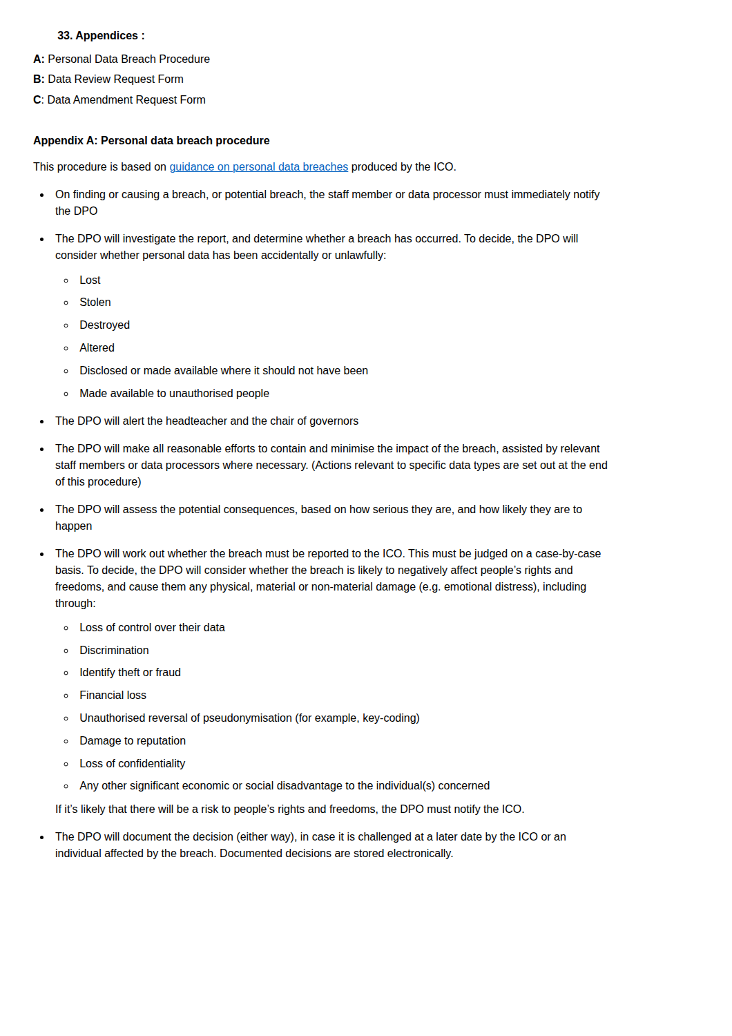33. Appendices :
A: Personal Data Breach Procedure
B: Data Review Request Form
C: Data Amendment Request Form
Appendix A: Personal data breach procedure
This procedure is based on guidance on personal data breaches produced by the ICO.
On finding or causing a breach, or potential breach, the staff member or data processor must immediately notify the DPO
The DPO will investigate the report, and determine whether a breach has occurred. To decide, the DPO will consider whether personal data has been accidentally or unlawfully:
Lost
Stolen
Destroyed
Altered
Disclosed or made available where it should not have been
Made available to unauthorised people
The DPO will alert the headteacher and the chair of governors
The DPO will make all reasonable efforts to contain and minimise the impact of the breach, assisted by relevant staff members or data processors where necessary. (Actions relevant to specific data types are set out at the end of this procedure)
The DPO will assess the potential consequences, based on how serious they are, and how likely they are to happen
The DPO will work out whether the breach must be reported to the ICO. This must be judged on a case-by-case basis. To decide, the DPO will consider whether the breach is likely to negatively affect people’s rights and freedoms, and cause them any physical, material or non-material damage (e.g. emotional distress), including through:
Loss of control over their data
Discrimination
Identify theft or fraud
Financial loss
Unauthorised reversal of pseudonymisation (for example, key-coding)
Damage to reputation
Loss of confidentiality
Any other significant economic or social disadvantage to the individual(s) concerned
If it’s likely that there will be a risk to people’s rights and freedoms, the DPO must notify the ICO.
The DPO will document the decision (either way), in case it is challenged at a later date by the ICO or an individual affected by the breach. Documented decisions are stored electronically.